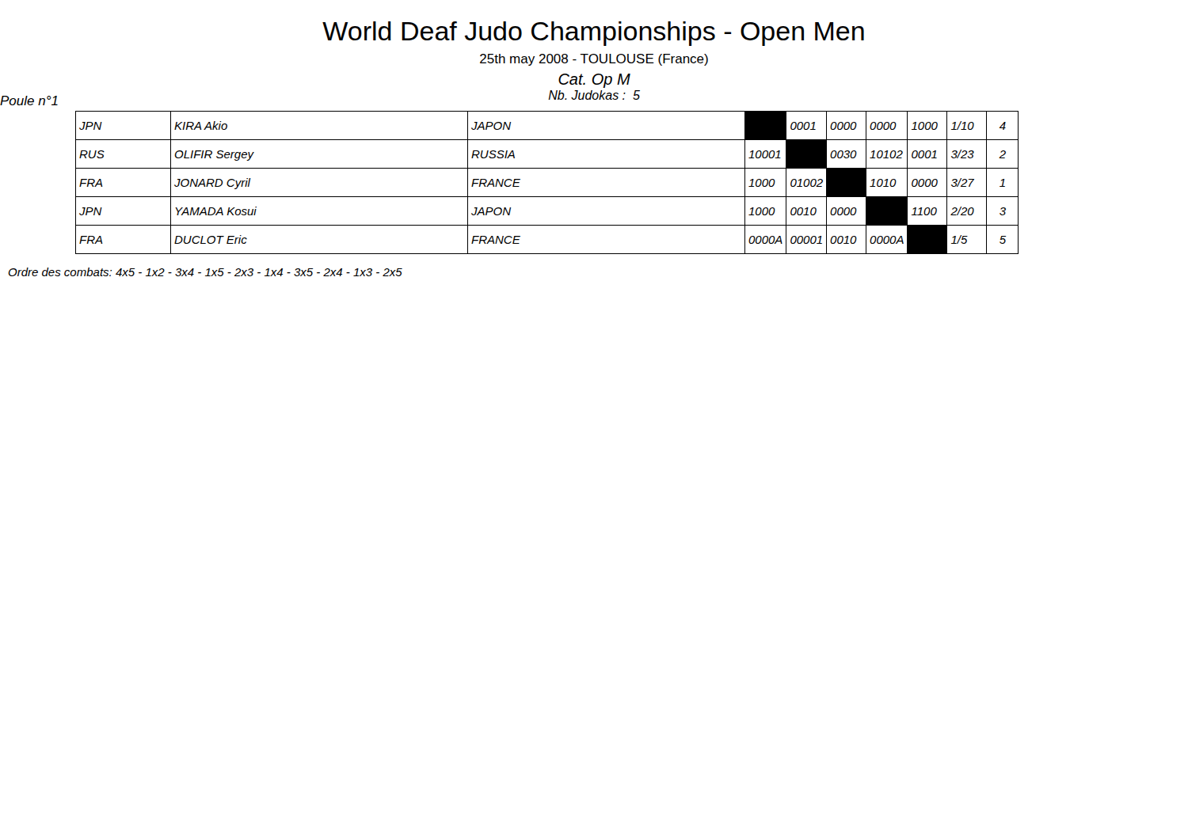World Deaf Judo Championships - Open Men
25th may 2008 - TOULOUSE (France)
Cat. Op M
Nb. Judokas : 5
Poule n°1
| JPN | KIRA Akio | JAPON | | 0001 | 0000 | 0000 | 1000 | 1/10 | 4 |
| RUS | OLIFIR Sergey | RUSSIA | 10001 | | 0030 | 10102 | 0001 | 3/23 | 2 |
| FRA | JONARD Cyril | FRANCE | 1000 | 01002 | | 1010 | 0000 | 3/27 | 1 |
| JPN | YAMADA Kosui | JAPON | 1000 | 0010 | 0000 | | 1100 | 2/20 | 3 |
| FRA | DUCLOT Eric | FRANCE | 0000A | 00001 | 0010 | 0000A | | 1/5 | 5 |
Ordre des combats: 4x5 - 1x2 - 3x4 - 1x5 - 2x3 - 1x4 - 3x5 - 2x4 - 1x3 - 2x5